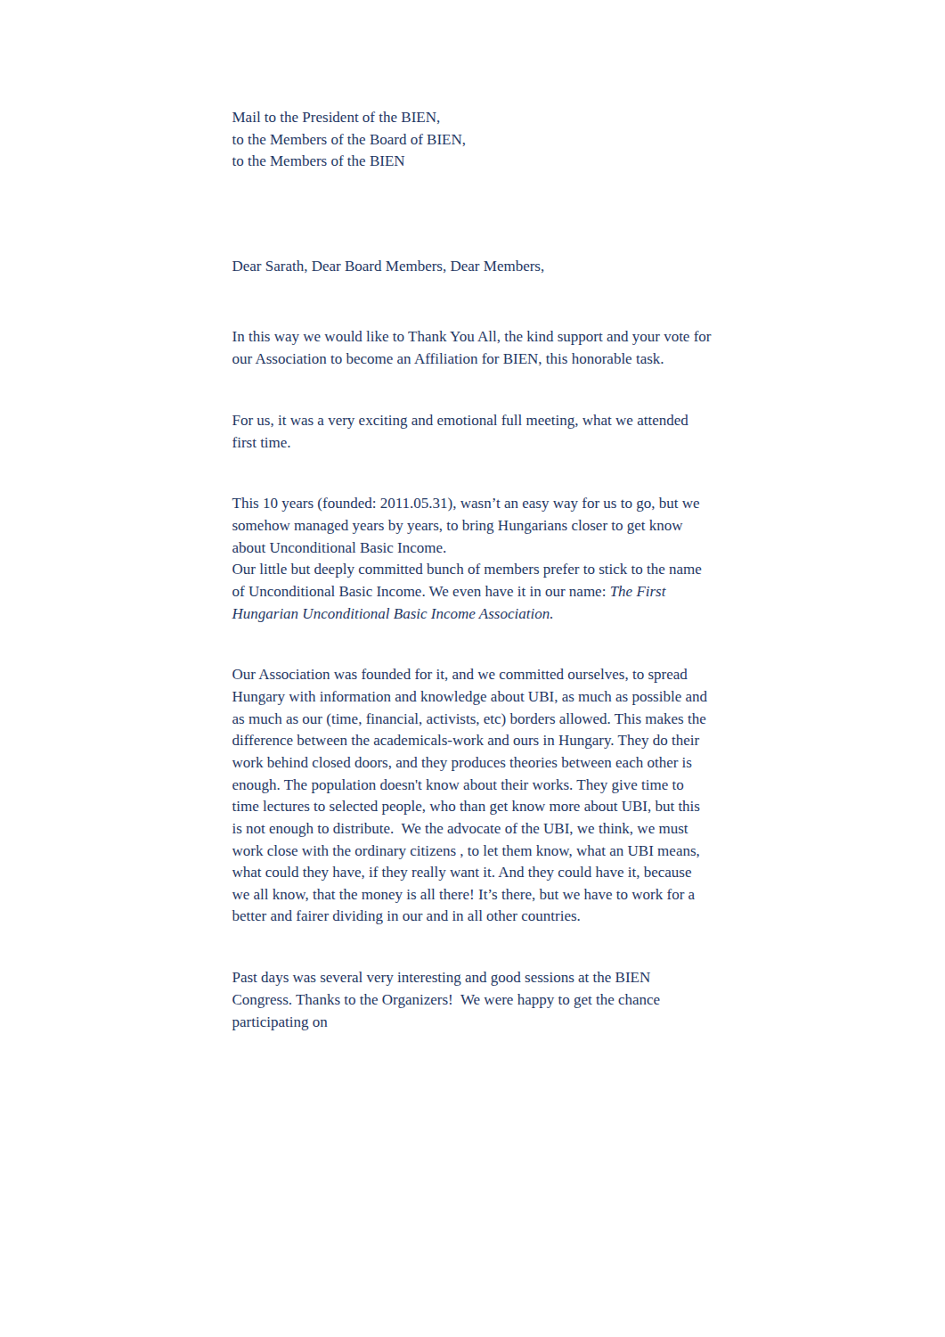Mail to the President of the BIEN,
to the Members of the Board of BIEN,
to the Members of the BIEN
Dear Sarath, Dear Board Members, Dear Members,
In this way we would like to Thank You All, the kind support and your vote for our Association to become an Affiliation for BIEN, this honorable task.
For us, it was a very exciting and emotional full meeting, what we attended first time.
This 10 years (founded: 2011.05.31), wasn’t an easy way for us to go, but we somehow managed years by years, to bring Hungarians closer to get know about Unconditional Basic Income.
Our little but deeply committed bunch of members prefer to stick to the name of Unconditional Basic Income. We even have it in our name: The First Hungarian Unconditional Basic Income Association.
Our Association was founded for it, and we committed ourselves, to spread Hungary with information and knowledge about UBI, as much as possible and as much as our (time, financial, activists, etc) borders allowed. This makes the difference between the academicals-work and ours in Hungary. They do their work behind closed doors, and they produces theories between each other is enough. The population doesn't know about their works. They give time to time lectures to selected people, who than get know more about UBI, but this is not enough to distribute. We the advocate of the UBI, we think, we must work close with the ordinary citizens , to let them know, what an UBI means, what could they have, if they really want it. And they could have it, because we all know, that the money is all there! It’s there, but we have to work for a better and fairer dividing in our and in all other countries.
Past days was several very interesting and good sessions at the BIEN Congress. Thanks to the Organizers! We were happy to get the chance participating on